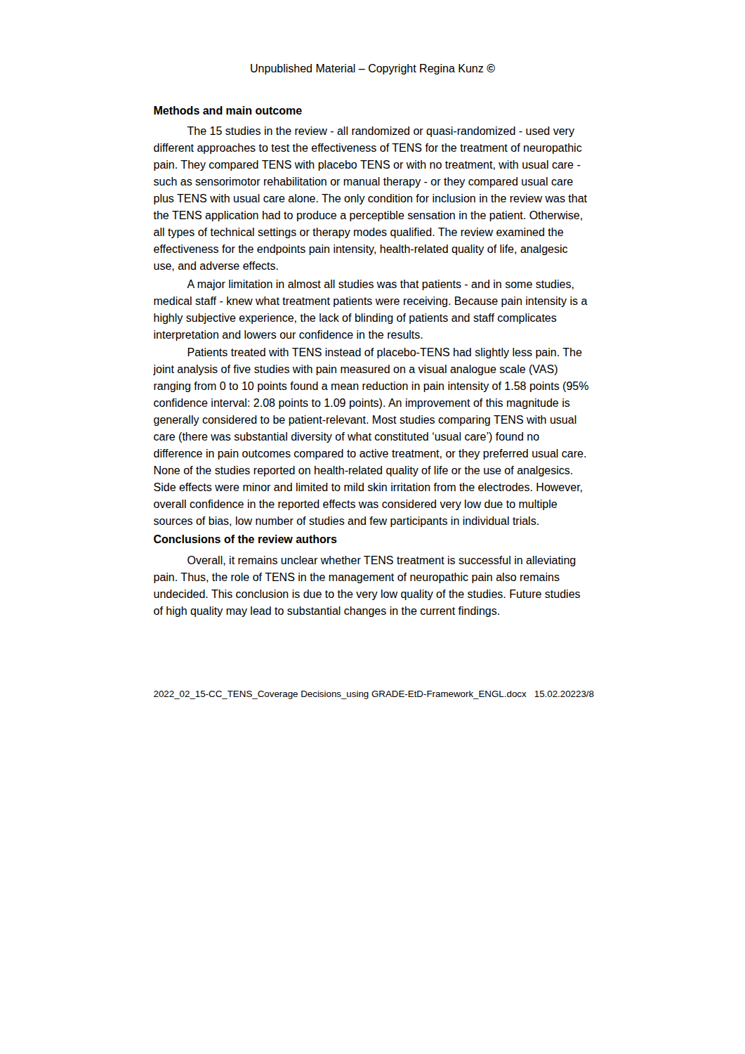Unpublished Material – Copyright Regina Kunz ©
Methods and main outcome
The 15 studies in the review - all randomized or quasi-randomized - used very different approaches to test the effectiveness of TENS for the treatment of neuropathic pain. They compared TENS with placebo TENS or with no treatment, with usual care - such as sensorimotor rehabilitation or manual therapy - or they compared usual care plus TENS with usual care alone. The only condition for inclusion in the review was that the TENS application had to produce a perceptible sensation in the patient. Otherwise, all types of technical settings or therapy modes qualified. The review examined the effectiveness for the endpoints pain intensity, health-related quality of life, analgesic use, and adverse effects.
A major limitation in almost all studies was that patients - and in some studies, medical staff - knew what treatment patients were receiving. Because pain intensity is a highly subjective experience, the lack of blinding of patients and staff complicates interpretation and lowers our confidence in the results.
Patients treated with TENS instead of placebo-TENS had slightly less pain. The joint analysis of five studies with pain measured on a visual analogue scale (VAS) ranging from 0 to 10 points found a mean reduction in pain intensity of 1.58 points (95% confidence interval: 2.08 points to 1.09 points). An improvement of this magnitude is generally considered to be patient-relevant. Most studies comparing TENS with usual care (there was substantial diversity of what constituted ‘usual care’) found no difference in pain outcomes compared to active treatment, or they preferred usual care. None of the studies reported on health-related quality of life or the use of analgesics. Side effects were minor and limited to mild skin irritation from the electrodes. However, overall confidence in the reported effects was considered very low due to multiple sources of bias, low number of studies and few participants in individual trials.
Conclusions of the review authors
Overall, it remains unclear whether TENS treatment is successful in alleviating pain. Thus, the role of TENS in the management of neuropathic pain also remains undecided. This conclusion is due to the very low quality of the studies. Future studies of high quality may lead to substantial changes in the current findings.
2022_02_15-CC_TENS_Coverage Decisions_using GRADE-EtD-Framework_ENGL.docx 15.02.2022 3/8